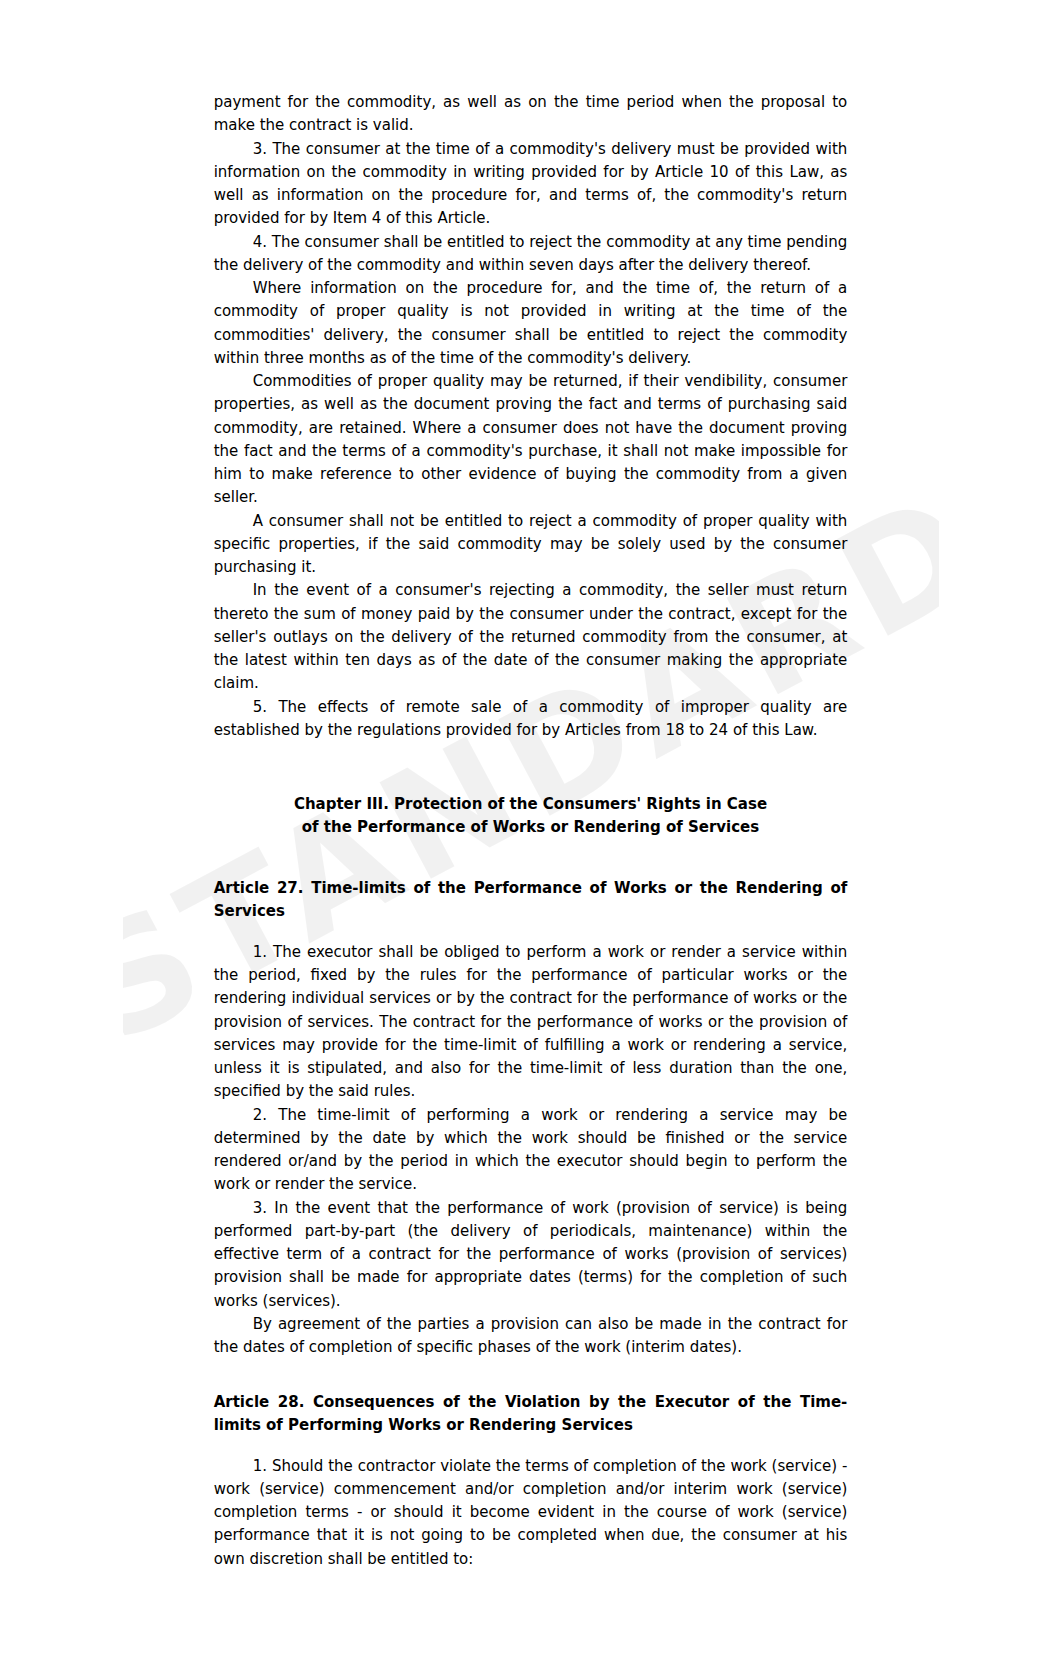STANDARD
payment for the commodity, as well as on the time period when the proposal to make the contract is valid.
3. The consumer at the time of a commodity's delivery must be provided with information on the commodity in writing provided for by Article 10 of this Law, as well as information on the procedure for, and terms of, the commodity's return provided for by Item 4 of this Article.
4. The consumer shall be entitled to reject the commodity at any time pending the delivery of the commodity and within seven days after the delivery thereof.
Where information on the procedure for, and the time of, the return of a commodity of proper quality is not provided in writing at the time of the commodities' delivery, the consumer shall be entitled to reject the commodity within three months as of the time of the commodity's delivery.
Commodities of proper quality may be returned, if their vendibility, consumer properties, as well as the document proving the fact and terms of purchasing said commodity, are retained. Where a consumer does not have the document proving the fact and the terms of a commodity's purchase, it shall not make impossible for him to make reference to other evidence of buying the commodity from a given seller.
A consumer shall not be entitled to reject a commodity of proper quality with specific properties, if the said commodity may be solely used by the consumer purchasing it.
In the event of a consumer's rejecting a commodity, the seller must return thereto the sum of money paid by the consumer under the contract, except for the seller's outlays on the delivery of the returned commodity from the consumer, at the latest within ten days as of the date of the consumer making the appropriate claim.
5. The effects of remote sale of a commodity of improper quality are established by the regulations provided for by Articles from 18 to 24 of this Law.
Chapter III. Protection of the Consumers' Rights in Case
of the Performance of Works or Rendering of Services
Article 27. Time-limits of the Performance of Works or the Rendering of Services
1. The executor shall be obliged to perform a work or render a service within the period, fixed by the rules for the performance of particular works or the rendering individual services or by the contract for the performance of works or the provision of services. The contract for the performance of works or the provision of services may provide for the time-limit of fulfilling a work or rendering a service, unless it is stipulated, and also for the time-limit of less duration than the one, specified by the said rules.
2. The time-limit of performing a work or rendering a service may be determined by the date by which the work should be finished or the service rendered or/and by the period in which the executor should begin to perform the work or render the service.
3. In the event that the performance of work (provision of service) is being performed part-by-part (the delivery of periodicals, maintenance) within the effective term of a contract for the performance of works (provision of services) provision shall be made for appropriate dates (terms) for the completion of such works (services).
By agreement of the parties a provision can also be made in the contract for the dates of completion of specific phases of the work (interim dates).
Article 28. Consequences of the Violation by the Executor of the Time-limits of Performing Works or Rendering Services
1. Should the contractor violate the terms of completion of the work (service) - work (service) commencement and/or completion and/or interim work (service) completion terms - or should it become evident in the course of work (service) performance that it is not going to be completed when due, the consumer at his own discretion shall be entitled to: